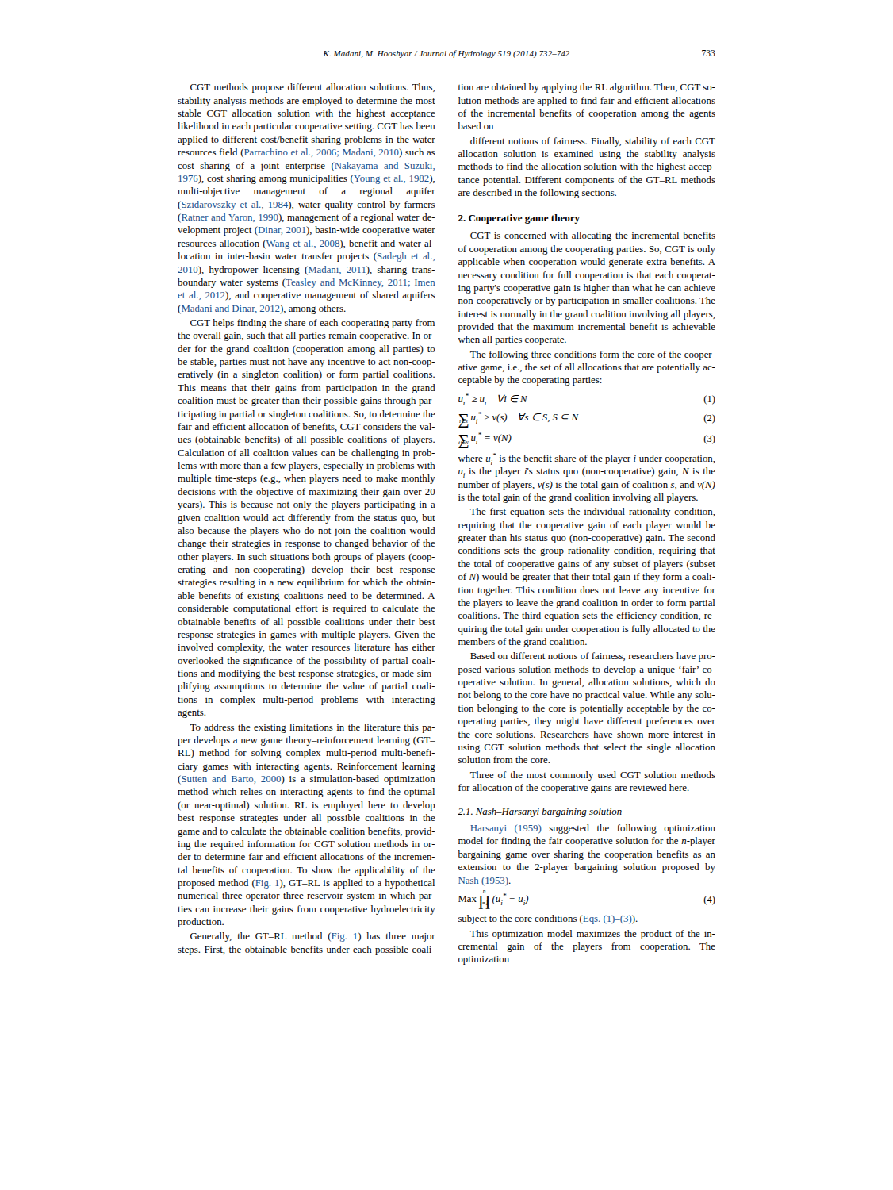K. Madani, M. Hooshyar / Journal of Hydrology 519 (2014) 732–742 733
CGT methods propose different allocation solutions. Thus, stability analysis methods are employed to determine the most stable CGT allocation solution with the highest acceptance likelihood in each particular cooperative setting. CGT has been applied to different cost/benefit sharing problems in the water resources field (Parrachino et al., 2006; Madani, 2010) such as cost sharing of a joint enterprise (Nakayama and Suzuki, 1976), cost sharing among municipalities (Young et al., 1982), multi-objective management of a regional aquifer (Szidarovszky et al., 1984), water quality control by farmers (Ratner and Yaron, 1990), management of a regional water development project (Dinar, 2001), basin-wide cooperative water resources allocation (Wang et al., 2008), benefit and water allocation in inter-basin water transfer projects (Sadegh et al., 2010), hydropower licensing (Madani, 2011), sharing transboundary water systems (Teasley and McKinney, 2011; Imen et al., 2012), and cooperative management of shared aquifers (Madani and Dinar, 2012), among others.
CGT helps finding the share of each cooperating party from the overall gain, such that all parties remain cooperative. In order for the grand coalition (cooperation among all parties) to be stable, parties must not have any incentive to act non-cooperatively (in a singleton coalition) or form partial coalitions. This means that their gains from participation in the grand coalition must be greater than their possible gains through participating in partial or singleton coalitions. So, to determine the fair and efficient allocation of benefits, CGT considers the values (obtainable benefits) of all possible coalitions of players. Calculation of all coalition values can be challenging in problems with more than a few players, especially in problems with multiple time-steps (e.g., when players need to make monthly decisions with the objective of maximizing their gain over 20 years). This is because not only the players participating in a given coalition would act differently from the status quo, but also because the players who do not join the coalition would change their strategies in response to changed behavior of the other players. In such situations both groups of players (cooperating and non-cooperating) develop their best response strategies resulting in a new equilibrium for which the obtainable benefits of existing coalitions need to be determined. A considerable computational effort is required to calculate the obtainable benefits of all possible coalitions under their best response strategies in games with multiple players. Given the involved complexity, the water resources literature has either overlooked the significance of the possibility of partial coalitions and modifying the best response strategies, or made simplifying assumptions to determine the value of partial coalitions in complex multi-period problems with interacting agents.
To address the existing limitations in the literature this paper develops a new game theory–reinforcement learning (GT–RL) method for solving complex multi-period multi-beneficiary games with interacting agents. Reinforcement learning (Sutten and Barto, 2000) is a simulation-based optimization method which relies on interacting agents to find the optimal (or near-optimal) solution. RL is employed here to develop best response strategies under all possible coalitions in the game and to calculate the obtainable coalition benefits, providing the required information for CGT solution methods in order to determine fair and efficient allocations of the incremental benefits of cooperation. To show the applicability of the proposed method (Fig. 1), GT–RL is applied to a hypothetical numerical three-operator three-reservoir system in which parties can increase their gains from cooperative hydroelectricity production.
Generally, the GT–RL method (Fig. 1) has three major steps. First, the obtainable benefits under each possible coalition are obtained by applying the RL algorithm. Then, CGT solution methods are applied to find fair and efficient allocations of the incremental benefits of cooperation among the agents based on
different notions of fairness. Finally, stability of each CGT allocation solution is examined using the stability analysis methods to find the allocation solution with the highest acceptance potential. Different components of the GT–RL methods are described in the following sections.
2. Cooperative game theory
CGT is concerned with allocating the incremental benefits of cooperation among the cooperating parties. So, CGT is only applicable when cooperation would generate extra benefits. A necessary condition for full cooperation is that each cooperating party's cooperative gain is higher than what he can achieve non-cooperatively or by participation in smaller coalitions. The interest is normally in the grand coalition involving all players, provided that the maximum incremental benefit is achievable when all parties cooperate.
The following three conditions form the core of the cooperative game, i.e., the set of all allocations that are potentially acceptable by the cooperating parties:
ui* ≥ ui ∀i ∈ N (1)
∑i∈s ui* ≥ v(s) ∀s ∈ S, S ⊆ N (2)
∑i∈N ui* = v(N) (3)
where ui* is the benefit share of the player i under cooperation, ui is the player i's status quo (non-cooperative) gain, N is the number of players, v(s) is the total gain of coalition s, and v(N) is the total gain of the grand coalition involving all players.
The first equation sets the individual rationality condition, requiring that the cooperative gain of each player would be greater than his status quo (non-cooperative) gain. The second conditions sets the group rationality condition, requiring that the total of cooperative gains of any subset of players (subset of N) would be greater that their total gain if they form a coalition together. This condition does not leave any incentive for the players to leave the grand coalition in order to form partial coalitions. The third equation sets the efficiency condition, requiring the total gain under cooperation is fully allocated to the members of the grand coalition.
Based on different notions of fairness, researchers have proposed various solution methods to develop a unique ‘fair’ cooperative solution. In general, allocation solutions, which do not belong to the core have no practical value. While any solution belonging to the core is potentially acceptable by the cooperating parties, they might have different preferences over the core solutions. Researchers have shown more interest in using CGT solution methods that select the single allocation solution from the core.
Three of the most commonly used CGT solution methods for allocation of the cooperative gains are reviewed here.
2.1. Nash–Harsanyi bargaining solution
Harsanyi (1959) suggested the following optimization model for finding the fair cooperative solution for the n-player bargaining game over sharing the cooperation benefits as an extension to the 2-player bargaining solution proposed by Nash (1953).
Max∏ni=1(ui* − ui) (4)
subject to the core conditions (Eqs. (1)–(3)).
This optimization model maximizes the product of the incremental gain of the players from cooperation. The optimization